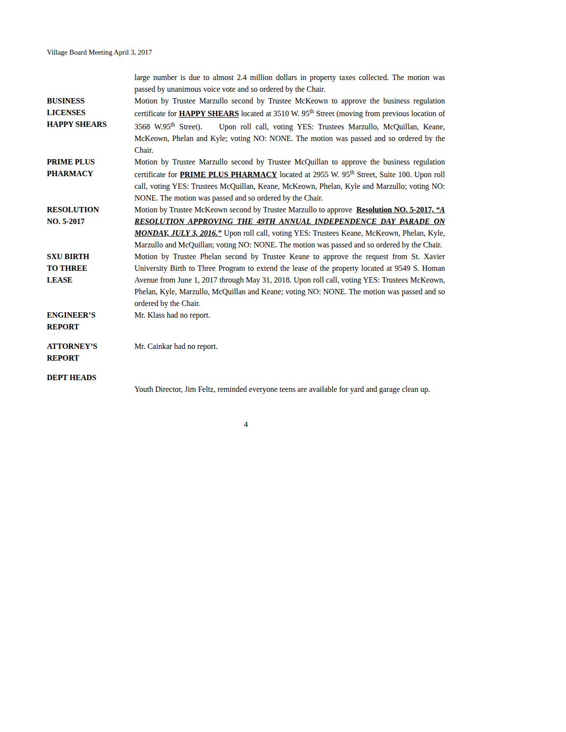Village Board Meeting April 3, 2017
| | large number is due to almost 2.4 million dollars in property taxes collected. The motion was passed by unanimous voice vote and so ordered by the Chair. |
| BUSINESS LICENSES HAPPY SHEARS | Motion by Trustee Marzullo second by Trustee McKeown to approve the business regulation certificate for HAPPY SHEARS located at 3510 W. 95 th Street (moving from previous location of 3568 W.95 th Street). Upon roll call, voting YES: Trustees Marzullo, McQuillan, Keane, McKeown, Phelan and Kyle; voting NO: NONE. The motion was passed and so ordered by the Chair. |
| PRIME PLUS PHARMACY | Motion by Trustee Marzullo second by Trustee McQuillan to approve the business regulation certificate for PRIME PLUS PHARMACY located at 2955 W. 95 th Street, Suite 100. Upon roll call, voting YES: Trustees McQuillan, Keane, McKeown, Phelan, Kyle and Marzullo; voting NO: NONE. The motion was passed and so ordered by the Chair. |
| RESOLUTION NO. 5-2017 | Motion by Trustee McKeown second by Trustee Marzullo to approve Resolution NO. 5-2017, “A RESOLUTION APPROVING THE 49TH ANNUAL INDEPENDENCE DAY PARADE ON MONDAY, JULY 3, 2016.” Upon roll call, voting YES: Trustees Keane, McKeown, Phelan, Kyle, Marzullo and McQuillan; voting NO: NONE. The motion was passed and so ordered by the Chair. |
| SXU BIRTH TO THREE LEASE | Motion by Trustee Phelan second by Trustee Keane to approve the request from St. Xavier University Birth to Three Program to extend the lease of the property located at 9549 S. Homan Avenue from June 1, 2017 through May 31, 2018. Upon roll call, voting YES: Trustees McKeown, Phelan, Kyle, Marzullo, McQuillan and Keane; voting NO: NONE. The motion was passed and so ordered by the Chair. |
| ENGINEER’S REPORT | Mr. Klass had no report. |
| ATTORNEY’S REPORT | Mr. Cainkar had no report. |
| DEPT HEADS | |
| | Youth Director, Jim Feltz, reminded everyone teens are available for yard and garage clean up. |
4